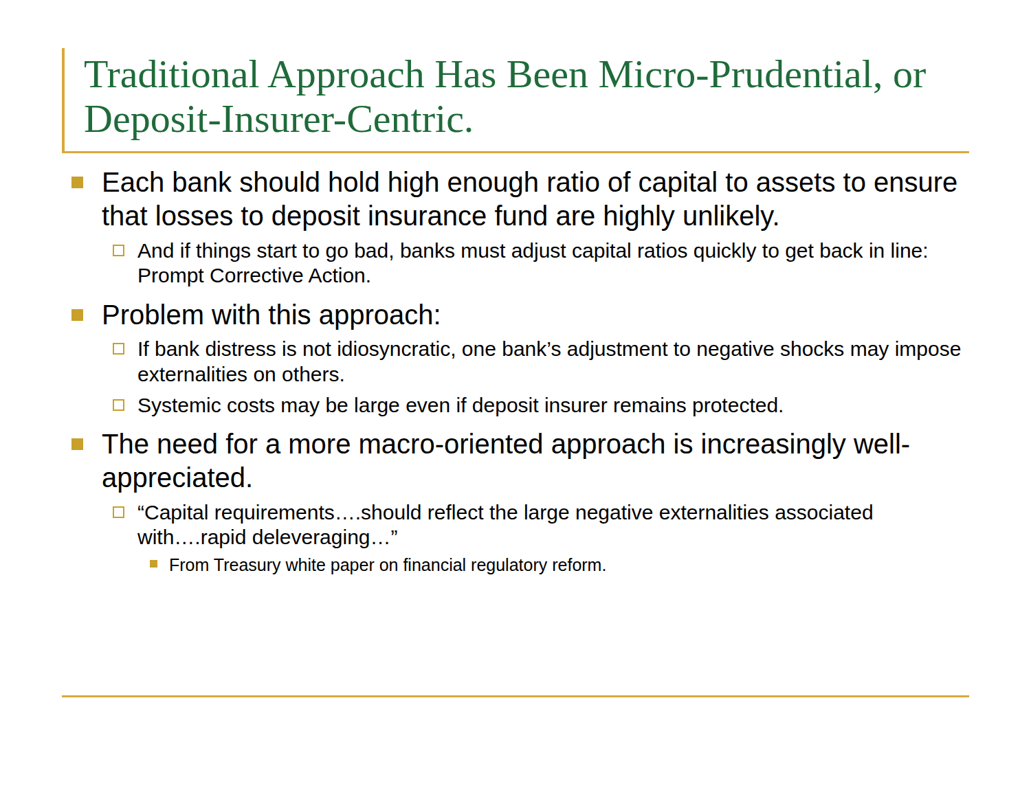Traditional Approach Has Been Micro-Prudential, or Deposit-Insurer-Centric.
Each bank should hold high enough ratio of capital to assets to ensure that losses to deposit insurance fund are highly unlikely.
And if things start to go bad, banks must adjust capital ratios quickly to get back in line: Prompt Corrective Action.
Problem with this approach:
If bank distress is not idiosyncratic, one bank’s adjustment to negative shocks may impose externalities on others.
Systemic costs may be large even if deposit insurer remains protected.
The need for a more macro-oriented approach is increasingly well-appreciated.
“Capital requirements….should reflect the large negative externalities associated with….rapid deleveraging…”
From Treasury white paper on financial regulatory reform.